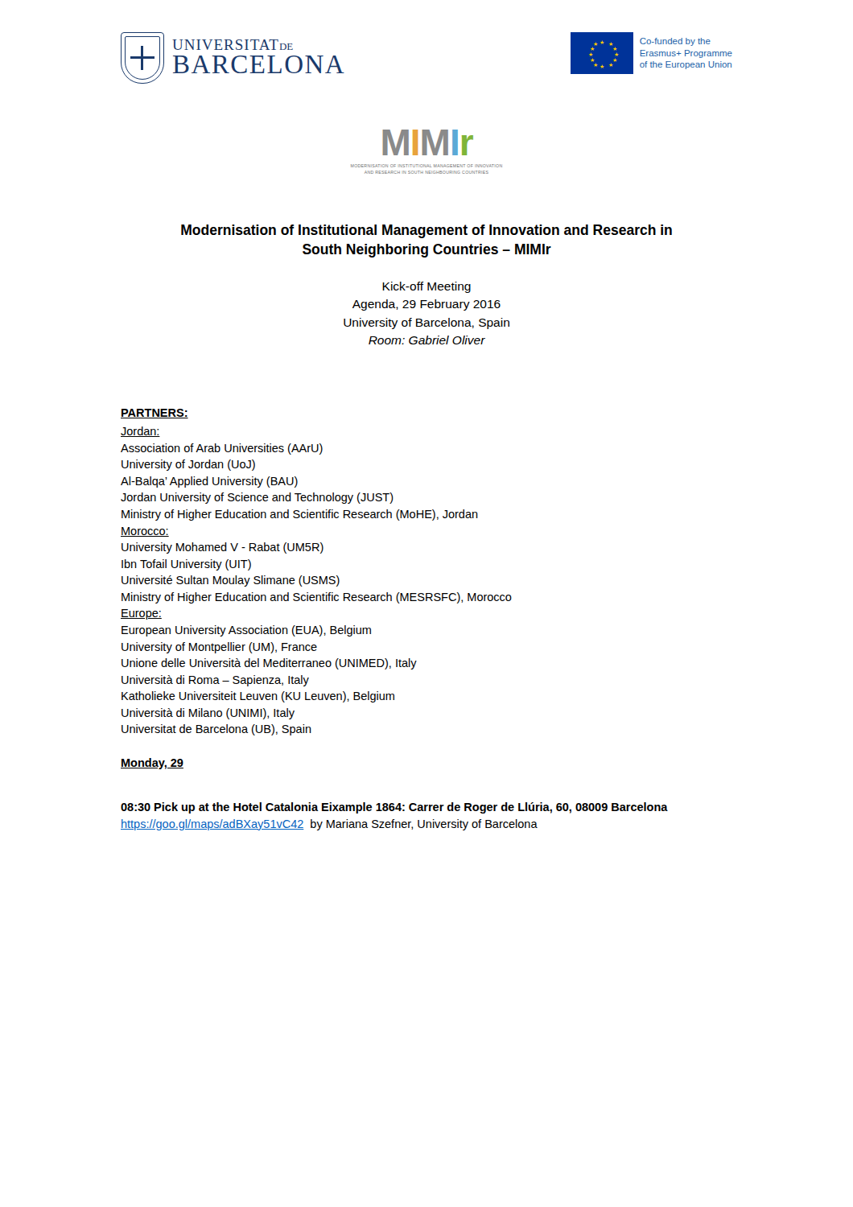UNIVERSITATDE
BARCELONA
★ ★ ★ ★ ★ ★ ★ ★ ★ ★ ★ ★
Co-funded by the
Erasmus+ Programme
of the European Union
MIMIr
Modernisation of Institutional Management of Innovation
and Research in South Neighbouring Countries
Modernisation of Institutional Management of Innovation and Research in
South Neighboring Countries – MIMIr
Kick-off Meeting
Agenda, 29 February 2016
University of Barcelona, Spain
Room: Gabriel Oliver
PARTNERS:
Jordan:
Association of Arab Universities (AArU)
University of Jordan (UoJ)
Al-Balqa’ Applied University (BAU)
Jordan University of Science and Technology (JUST)
Ministry of Higher Education and Scientific Research (MoHE), Jordan
Morocco:
University Mohamed V - Rabat (UM5R)
Ibn Tofail University (UIT)
Université Sultan Moulay Slimane (USMS)
Ministry of Higher Education and Scientific Research (MESRSFC), Morocco
Europe:
European University Association (EUA), Belgium
University of Montpellier (UM), France
Unione delle Università del Mediterraneo (UNIMED), Italy
Università di Roma – Sapienza, Italy
Katholieke Universiteit Leuven (KU Leuven), Belgium
Università di Milano (UNIMI), Italy
Universitat de Barcelona (UB), Spain
Monday, 29
08:30 Pick up at the Hotel Catalonia Eixample 1864: Carrer de Roger de Llúria, 60, 08009 Barcelona
https://goo.gl/maps/adBXay51vC42 by Mariana Szefner, University of Barcelona